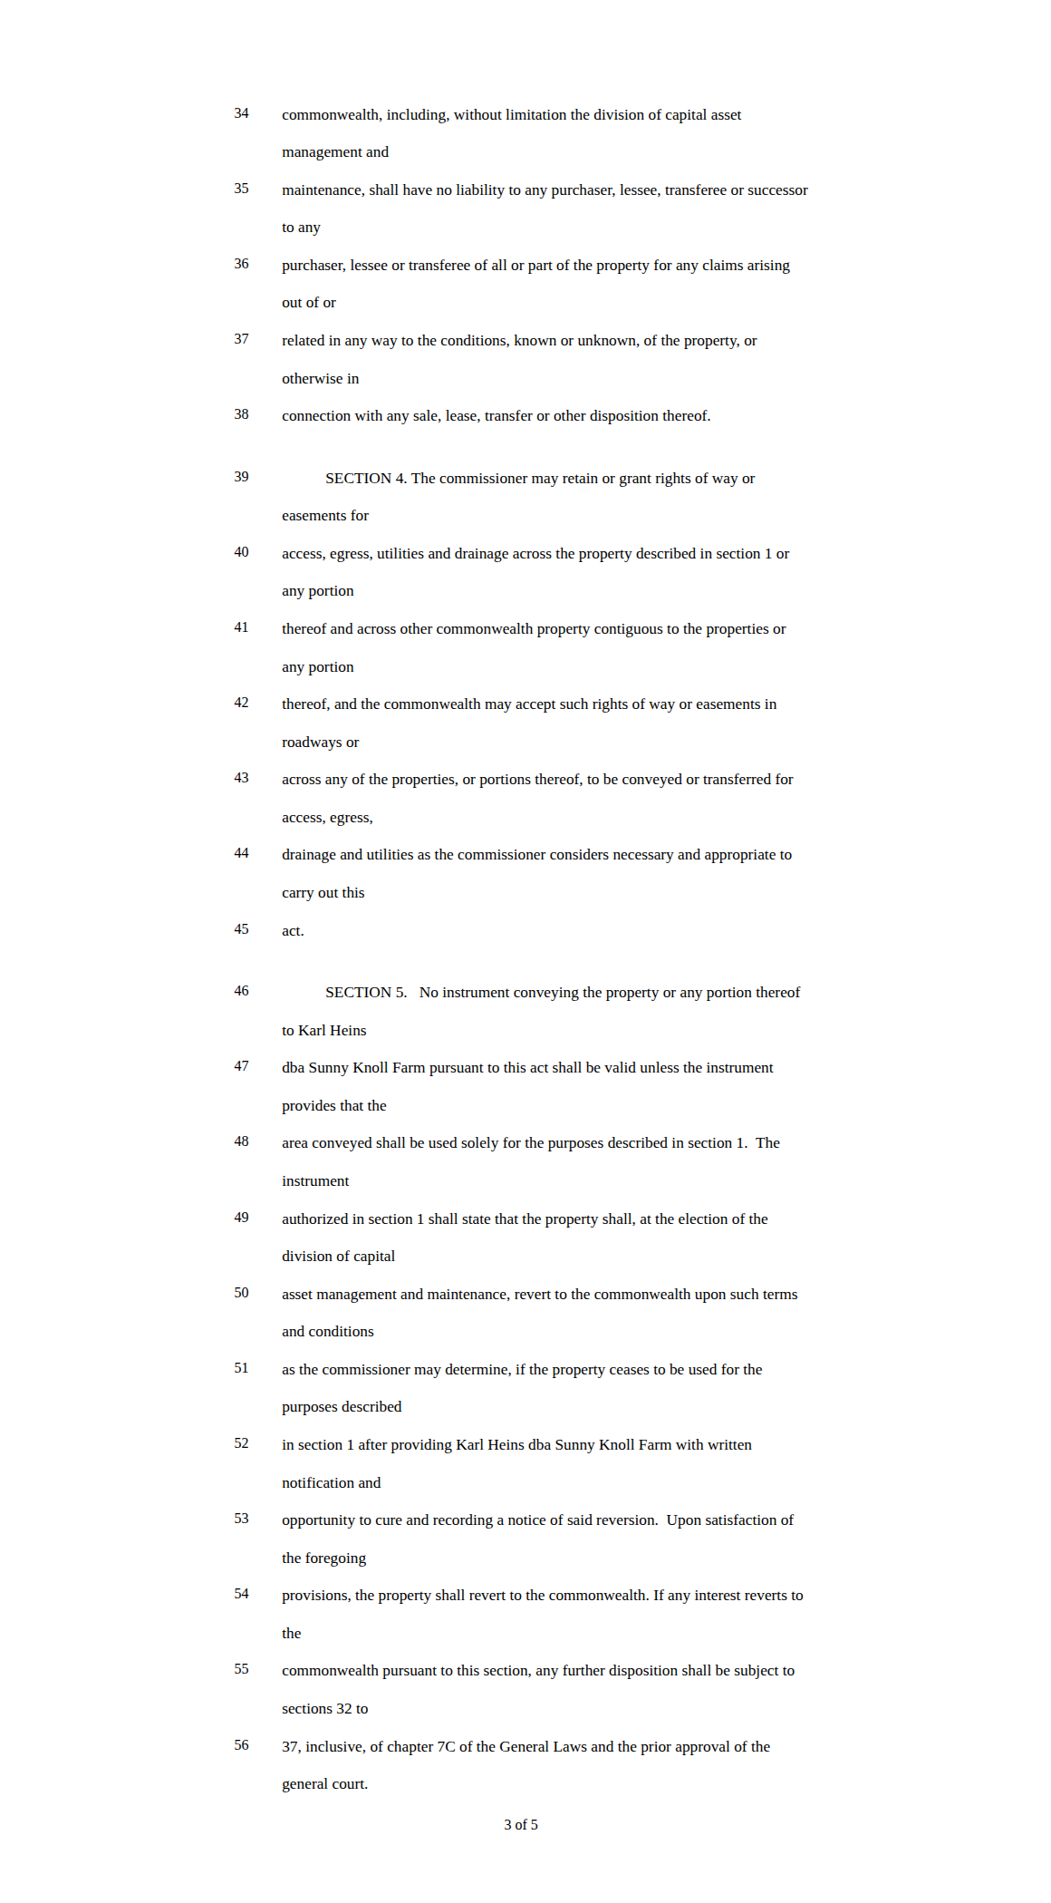34
commonwealth, including, without limitation the division of capital asset management and
35
maintenance, shall have no liability to any purchaser, lessee, transferee or successor to any
36
purchaser, lessee or transferee of all or part of the property for any claims arising out of or
37
related in any way to the conditions, known or unknown, of the property, or otherwise in
38
connection with any sale, lease, transfer or other disposition thereof.
39
SECTION 4. The commissioner may retain or grant rights of way or easements for
40
access, egress, utilities and drainage across the property described in section 1 or any portion
41
thereof and across other commonwealth property contiguous to the properties or any portion
42
thereof, and the commonwealth may accept such rights of way or easements in roadways or
43
across any of the properties, or portions thereof, to be conveyed or transferred for access, egress,
44
drainage and utilities as the commissioner considers necessary and appropriate to carry out this
45
act.
46
SECTION 5. No instrument conveying the property or any portion thereof to Karl Heins
47
dba Sunny Knoll Farm pursuant to this act shall be valid unless the instrument provides that the
48
area conveyed shall be used solely for the purposes described in section 1. The instrument
49
authorized in section 1 shall state that the property shall, at the election of the division of capital
50
asset management and maintenance, revert to the commonwealth upon such terms and conditions
51
as the commissioner may determine, if the property ceases to be used for the purposes described
52
in section 1 after providing Karl Heins dba Sunny Knoll Farm with written notification and
53
opportunity to cure and recording a notice of said reversion. Upon satisfaction of the foregoing
54
provisions, the property shall revert to the commonwealth. If any interest reverts to the
55
commonwealth pursuant to this section, any further disposition shall be subject to sections 32 to
56
37, inclusive, of chapter 7C of the General Laws and the prior approval of the general court.
3 of 5